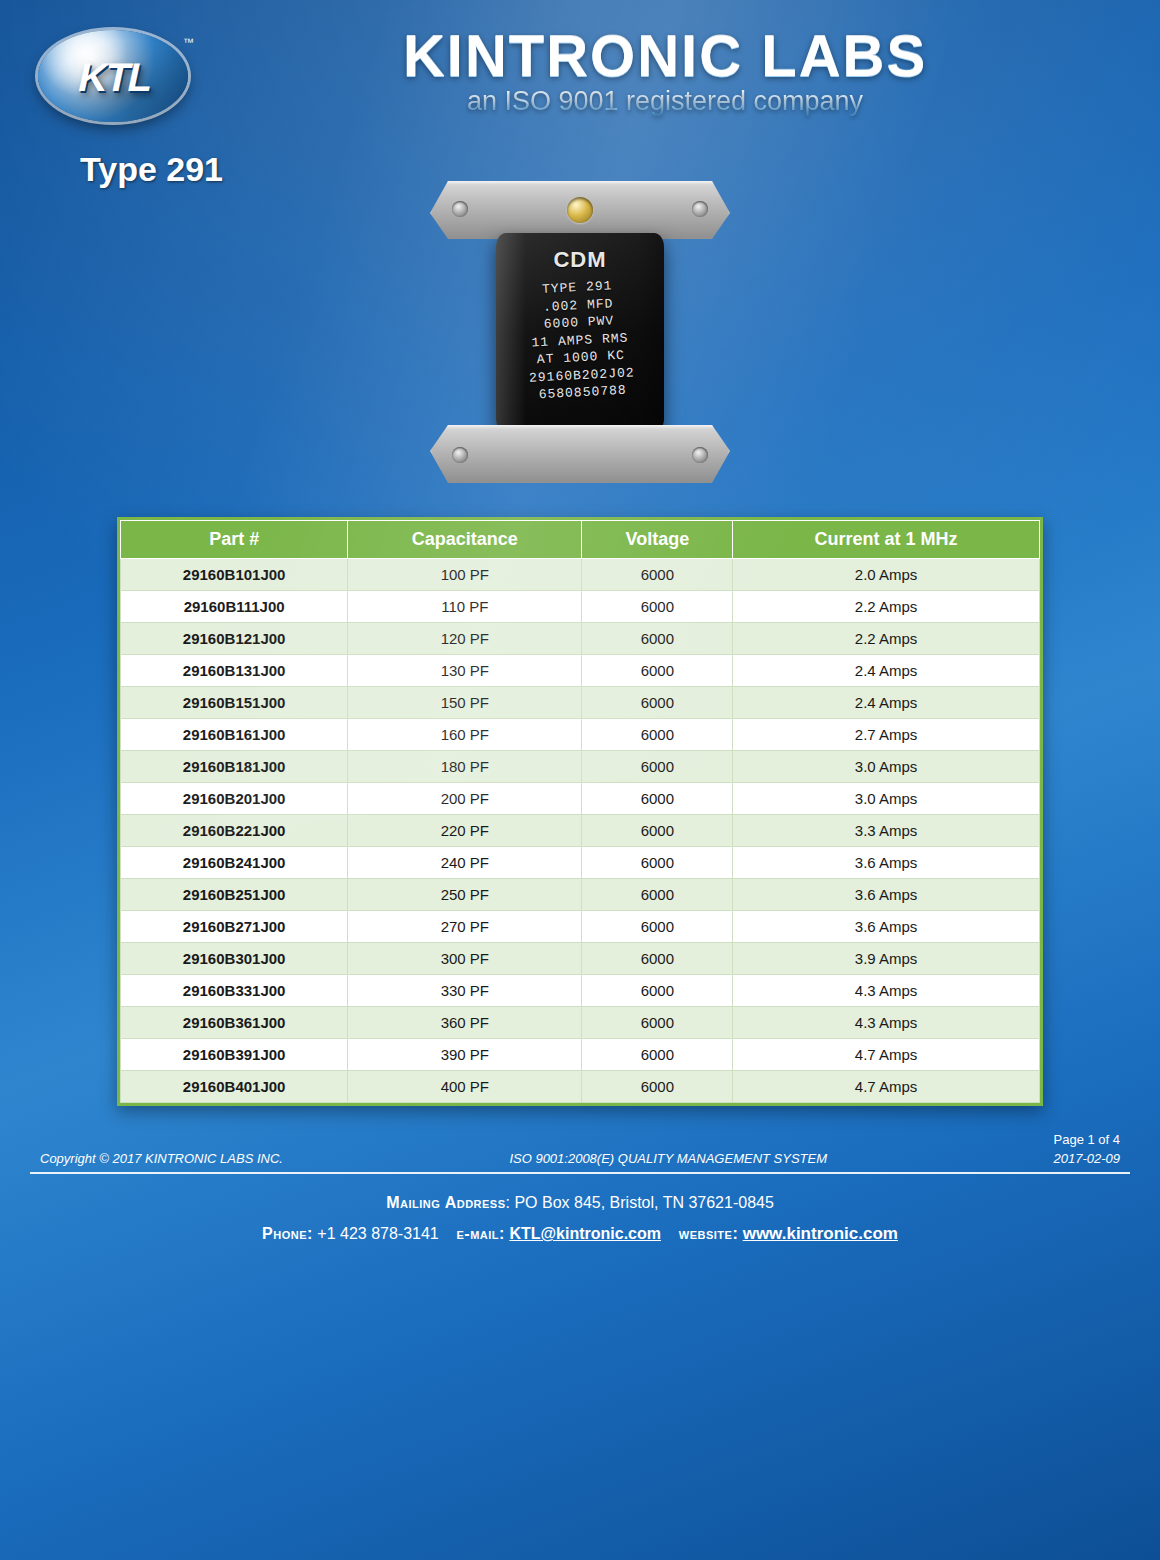KTL
™
KINTRONIC LABS
an ISO 9001 registered company
Type 291
CDM
TYPE 291
.002 MFD
6000 PWV
11 AMPS RMS
AT 1000 KC
29160B202J02
6580850788
| Part # | Capacitance | Voltage | Current at 1 MHz |
| --- | --- | --- | --- |
| 29160B101J00 | 100 PF | 6000 | 2.0 Amps |
| 29160B111J00 | 110 PF | 6000 | 2.2 Amps |
| 29160B121J00 | 120 PF | 6000 | 2.2 Amps |
| 29160B131J00 | 130 PF | 6000 | 2.4 Amps |
| 29160B151J00 | 150 PF | 6000 | 2.4 Amps |
| 29160B161J00 | 160 PF | 6000 | 2.7 Amps |
| 29160B181J00 | 180 PF | 6000 | 3.0 Amps |
| 29160B201J00 | 200 PF | 6000 | 3.0 Amps |
| 29160B221J00 | 220 PF | 6000 | 3.3 Amps |
| 29160B241J00 | 240 PF | 6000 | 3.6 Amps |
| 29160B251J00 | 250 PF | 6000 | 3.6 Amps |
| 29160B271J00 | 270 PF | 6000 | 3.6 Amps |
| 29160B301J00 | 300 PF | 6000 | 3.9 Amps |
| 29160B331J00 | 330 PF | 6000 | 4.3 Amps |
| 29160B361J00 | 360 PF | 6000 | 4.3 Amps |
| 29160B391J00 | 390 PF | 6000 | 4.7 Amps |
| 29160B401J00 | 400 PF | 6000 | 4.7 Amps |
Page 1 of 4
Copyright © 2017 KINTRONIC LABS INC. ISO 9001:2008(E) QUALITY MANAGEMENT SYSTEM 2017-02-09
Mailing Address: PO Box 845, Bristol, TN 37621-0845
Phone: +1 423 878-3141 e-mail: KTL@kintronic.com website: www.kintronic.com